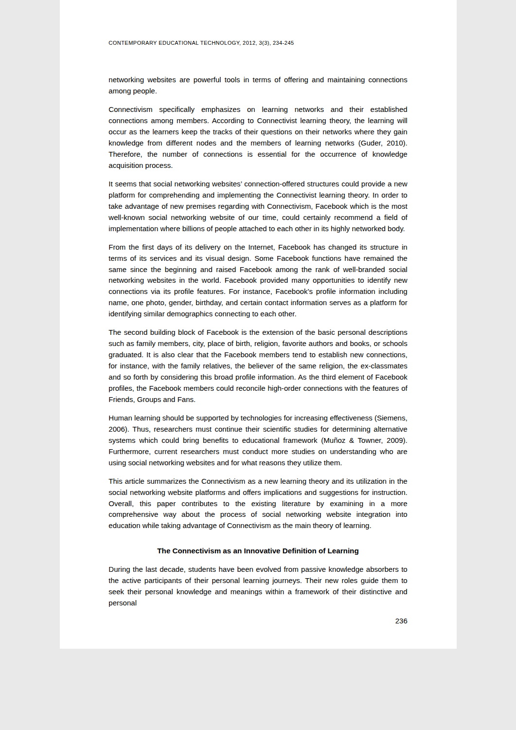CONTEMPORARY EDUCATIONAL TECHNOLOGY, 2012, 3(3), 234-245
networking websites are powerful tools in terms of offering and maintaining connections among people.
Connectivism specifically emphasizes on learning networks and their established connections among members. According to Connectivist learning theory, the learning will occur as the learners keep the tracks of their questions on their networks where they gain knowledge from different nodes and the members of learning networks (Guder, 2010). Therefore, the number of connections is essential for the occurrence of knowledge acquisition process.
It seems that social networking websites’ connection-offered structures could provide a new platform for comprehending and implementing the Connectivist learning theory. In order to take advantage of new premises regarding with Connectivism, Facebook which is the most well-known social networking website of our time, could certainly recommend a field of implementation where billions of people attached to each other in its highly networked body.
From the first days of its delivery on the Internet, Facebook has changed its structure in terms of its services and its visual design. Some Facebook functions have remained the same since the beginning and raised Facebook among the rank of well-branded social networking websites in the world. Facebook provided many opportunities to identify new connections via its profile features. For instance, Facebook’s profile information including name, one photo, gender, birthday, and certain contact information serves as a platform for identifying similar demographics connecting to each other.
The second building block of Facebook is the extension of the basic personal descriptions such as family members, city, place of birth, religion, favorite authors and books, or schools graduated. It is also clear that the Facebook members tend to establish new connections, for instance, with the family relatives, the believer of the same religion, the ex-classmates and so forth by considering this broad profile information. As the third element of Facebook profiles, the Facebook members could reconcile high-order connections with the features of Friends, Groups and Fans.
Human learning should be supported by technologies for increasing effectiveness (Siemens, 2006). Thus, researchers must continue their scientific studies for determining alternative systems which could bring benefits to educational framework (Muñoz & Towner, 2009). Furthermore, current researchers must conduct more studies on understanding who are using social networking websites and for what reasons they utilize them.
This article summarizes the Connectivism as a new learning theory and its utilization in the social networking website platforms and offers implications and suggestions for instruction. Overall, this paper contributes to the existing literature by examining in a more comprehensive way about the process of social networking website integration into education while taking advantage of Connectivism as the main theory of learning.
The Connectivism as an Innovative Definition of Learning
During the last decade, students have been evolved from passive knowledge absorbers to the active participants of their personal learning journeys. Their new roles guide them to seek their personal knowledge and meanings within a framework of their distinctive and personal
236